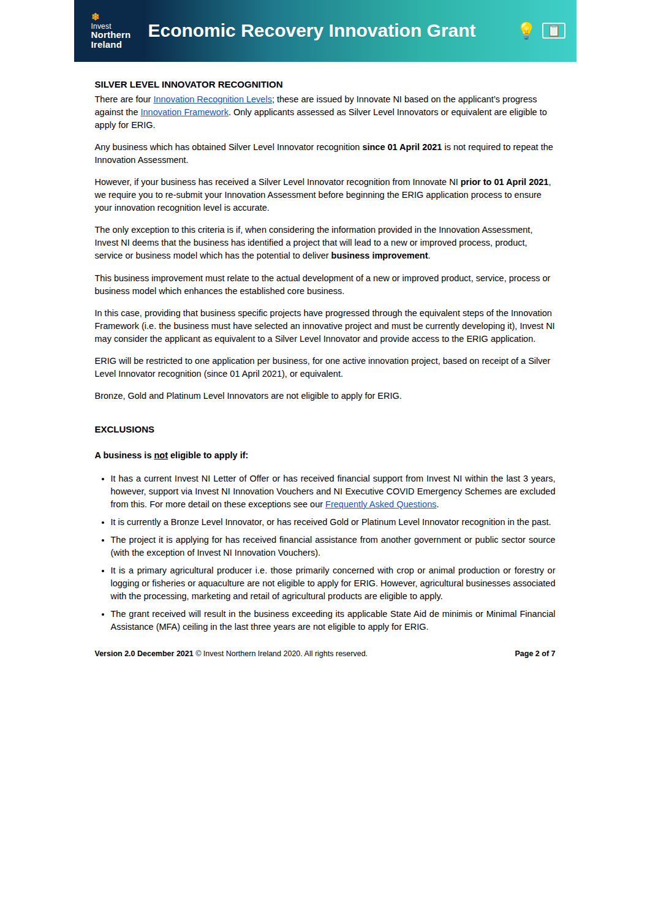❄ Invest Northern
Ireland
Economic Recovery Innovation Grant
💡 📋
SILVER LEVEL INNOVATOR RECOGNITION
There are four Innovation Recognition Levels; these are issued by Innovate NI based on the applicant’s progress against the Innovation Framework. Only applicants assessed as Silver Level Innovators or equivalent are eligible to apply for ERIG.
Any business which has obtained Silver Level Innovator recognition since 01 April 2021 is not required to repeat the Innovation Assessment.
However, if your business has received a Silver Level Innovator recognition from Innovate NI prior to 01 April 2021, we require you to re-submit your Innovation Assessment before beginning the ERIG application process to ensure your innovation recognition level is accurate.
The only exception to this criteria is if, when considering the information provided in the Innovation Assessment, Invest NI deems that the business has identified a project that will lead to a new or improved process, product, service or business model which has the potential to deliver business improvement.
This business improvement must relate to the actual development of a new or improved product, service, process or business model which enhances the established core business.
In this case, providing that business specific projects have progressed through the equivalent steps of the Innovation Framework (i.e. the business must have selected an innovative project and must be currently developing it), Invest NI may consider the applicant as equivalent to a Silver Level Innovator and provide access to the ERIG application.
ERIG will be restricted to one application per business, for one active innovation project, based on receipt of a Silver Level Innovator recognition (since 01 April 2021), or equivalent.
Bronze, Gold and Platinum Level Innovators are not eligible to apply for ERIG.
EXCLUSIONS
A business is not eligible to apply if:
It has a current Invest NI Letter of Offer or has received financial support from Invest NI within the last 3 years, however, support via Invest NI Innovation Vouchers and NI Executive COVID Emergency Schemes are excluded from this. For more detail on these exceptions see our Frequently Asked Questions.
It is currently a Bronze Level Innovator, or has received Gold or Platinum Level Innovator recognition in the past.
The project it is applying for has received financial assistance from another government or public sector source (with the exception of Invest NI Innovation Vouchers).
It is a primary agricultural producer i.e. those primarily concerned with crop or animal production or forestry or logging or fisheries or aquaculture are not eligible to apply for ERIG. However, agricultural businesses associated with the processing, marketing and retail of agricultural products are eligible to apply.
The grant received will result in the business exceeding its applicable State Aid de minimis or Minimal Financial Assistance (MFA) ceiling in the last three years are not eligible to apply for ERIG.
Version 2.0 December 2021 © Invest Northern Ireland 2020. All rights reserved.
Page 2 of 7